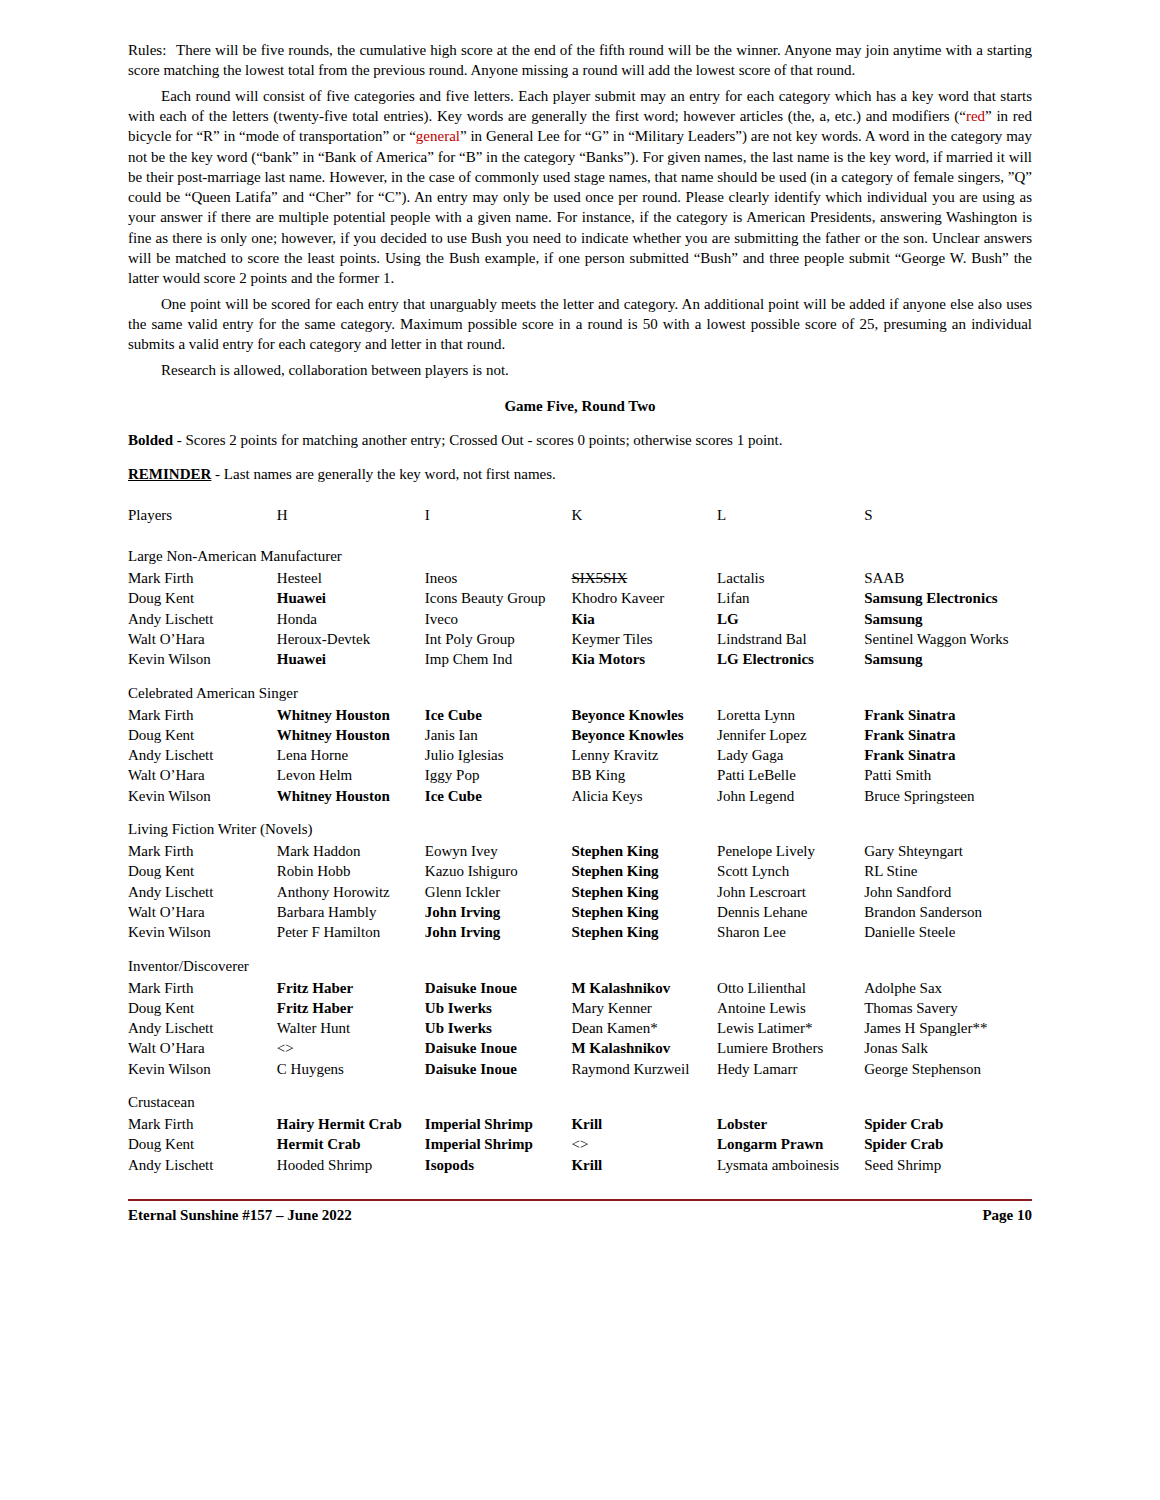Rules: There will be five rounds, the cumulative high score at the end of the fifth round will be the winner. Anyone may join anytime with a starting score matching the lowest total from the previous round. Anyone missing a round will add the lowest score of that round.
Each round will consist of five categories and five letters. Each player submit may an entry for each category which has a key word that starts with each of the letters (twenty-five total entries). Key words are generally the first word; however articles (the, a, etc.) and modifiers (“red” in red bicycle for “R” in “mode of transportation” or “general” in General Lee for “G” in “Military Leaders”) are not key words. A word in the category may not be the key word (“bank” in “Bank of America” for “B” in the category “Banks”). For given names, the last name is the key word, if married it will be their post-marriage last name. However, in the case of commonly used stage names, that name should be used (in a category of female singers, ”Q” could be “Queen Latifa” and “Cher” for “C”). An entry may only be used once per round. Please clearly identify which individual you are using as your answer if there are multiple potential people with a given name. For instance, if the category is American Presidents, answering Washington is fine as there is only one; however, if you decided to use Bush you need to indicate whether you are submitting the father or the son. Unclear answers will be matched to score the least points. Using the Bush example, if one person submitted “Bush” and three people submit “George W. Bush” the latter would score 2 points and the former 1.
One point will be scored for each entry that unarguably meets the letter and category. An additional point will be added if anyone else also uses the same valid entry for the same category. Maximum possible score in a round is 50 with a lowest possible score of 25, presuming an individual submits a valid entry for each category and letter in that round.
Research is allowed, collaboration between players is not.
Game Five, Round Two
Bolded - Scores 2 points for matching another entry; Crossed Out - scores 0 points; otherwise scores 1 point.
REMINDER - Last names are generally the key word, not first names.
| Players | H | I | K | L | S |
| Large Non-American Manufacturer |
| Mark Firth | Hesteel | Ineos | SIX5SIX | Lactalis | SAAB |
| Doug Kent | Huawei | Icons Beauty Group | Khodro Kaveer | Lifan | Samsung Electronics |
| Andy Lischett | Honda | Iveco | Kia | LG | Samsung |
| Walt O’Hara | Heroux-Devtek | Int Poly Group | Keymer Tiles | Lindstrand Bal | Sentinel Waggon Works |
| Kevin Wilson | Huawei | Imp Chem Ind | Kia Motors | LG Electronics | Samsung |
| Celebrated American Singer |
| Mark Firth | Whitney Houston | Ice Cube | Beyonce Knowles | Loretta Lynn | Frank Sinatra |
| Doug Kent | Whitney Houston | Janis Ian | Beyonce Knowles | Jennifer Lopez | Frank Sinatra |
| Andy Lischett | Lena Horne | Julio Iglesias | Lenny Kravitz | Lady Gaga | Frank Sinatra |
| Walt O’Hara | Levon Helm | Iggy Pop | BB King | Patti LeBelle | Patti Smith |
| Kevin Wilson | Whitney Houston | Ice Cube | Alicia Keys | John Legend | Bruce Springsteen |
| Living Fiction Writer (Novels) |
| Mark Firth | Mark Haddon | Eowyn Ivey | Stephen King | Penelope Lively | Gary Shteyngart |
| Doug Kent | Robin Hobb | Kazuo Ishiguro | Stephen King | Scott Lynch | RL Stine |
| Andy Lischett | Anthony Horowitz | Glenn Ickler | Stephen King | John Lescroart | John Sandford |
| Walt O’Hara | Barbara Hambly | John Irving | Stephen King | Dennis Lehane | Brandon Sanderson |
| Kevin Wilson | Peter F Hamilton | John Irving | Stephen King | Sharon Lee | Danielle Steele |
| Inventor/Discoverer |
| Mark Firth | Fritz Haber | Daisuke Inoue | M Kalashnikov | Otto Lilienthal | Adolphe Sax |
| Doug Kent | Fritz Haber | Ub Iwerks | Mary Kenner | Antoine Lewis | Thomas Savery |
| Andy Lischett | Walter Hunt | Ub Iwerks | Dean Kamen* | Lewis Latimer* | James H Spangler** |
| Walt O’Hara | <> | Daisuke Inoue | M Kalashnikov | Lumiere Brothers | Jonas Salk |
| Kevin Wilson | C Huygens | Daisuke Inoue | Raymond Kurzweil | Hedy Lamarr | George Stephenson |
| Crustacean |
| Mark Firth | Hairy Hermit Crab | Imperial Shrimp | Krill | Lobster | Spider Crab |
| Doug Kent | Hermit Crab | Imperial Shrimp | <> | Longarm Prawn | Spider Crab |
| Andy Lischett | Hooded Shrimp | Isopods | Krill | Lysmata amboinesis | Seed Shrimp |
Eternal Sunshine #157 – June 2022 Page 10